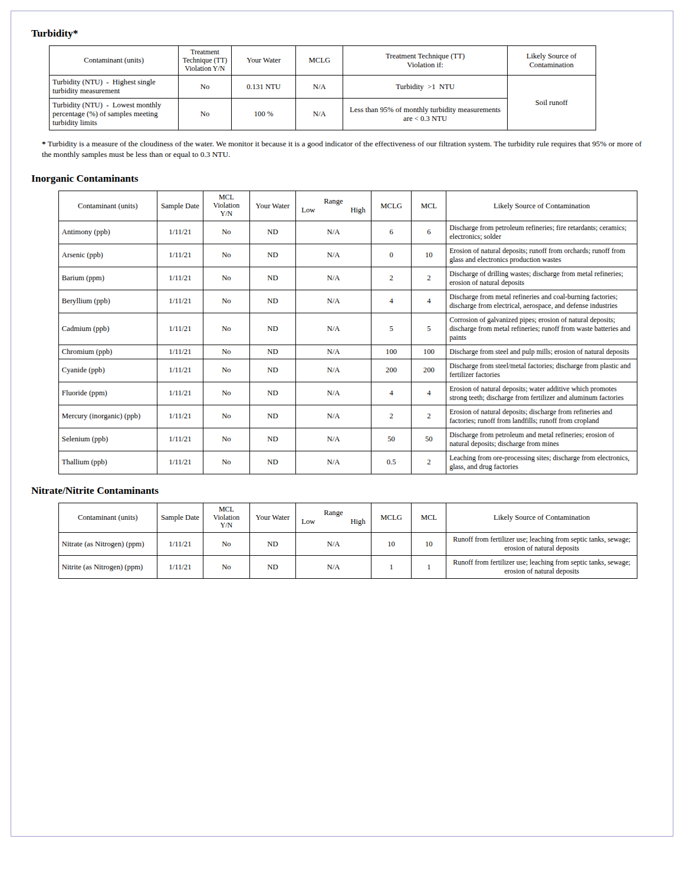Turbidity*
| Contaminant (units) | Treatment Technique (TT) Violation Y/N | Your Water | MCLG | Treatment Technique (TT) Violation if: | Likely Source of Contamination |
| --- | --- | --- | --- | --- | --- |
| Turbidity (NTU) - Highest single turbidity measurement | No | 0.131 NTU | N/A | Turbidity >1 NTU | Soil runoff |
| Turbidity (NTU) - Lowest monthly percentage (%) of samples meeting turbidity limits | No | 100 % | N/A | Less than 95% of monthly turbidity measurements are < 0.3 NTU |
* Turbidity is a measure of the cloudiness of the water. We monitor it because it is a good indicator of the effectiveness of our filtration system. The turbidity rule requires that 95% or more of the monthly samples must be less than or equal to 0.3 NTU.
Inorganic Contaminants
| Contaminant (units) | Sample Date | MCL Violation Y/N | Your Water | Range Low High | MCLG | MCL | Likely Source of Contamination |
| --- | --- | --- | --- | --- | --- | --- | --- |
| Antimony (ppb) | 1/11/21 | No | ND | N/A | 6 | 6 | Discharge from petroleum refineries; fire retardants; ceramics; electronics; solder |
| Arsenic (ppb) | 1/11/21 | No | ND | N/A | 0 | 10 | Erosion of natural deposits; runoff from orchards; runoff from glass and electronics production wastes |
| Barium (ppm) | 1/11/21 | No | ND | N/A | 2 | 2 | Discharge of drilling wastes; discharge from metal refineries; erosion of natural deposits |
| Beryllium (ppb) | 1/11/21 | No | ND | N/A | 4 | 4 | Discharge from metal refineries and coal-burning factories; discharge from electrical, aerospace, and defense industries |
| Cadmium (ppb) | 1/11/21 | No | ND | N/A | 5 | 5 | Corrosion of galvanized pipes; erosion of natural deposits; discharge from metal refineries; runoff from waste batteries and paints |
| Chromium (ppb) | 1/11/21 | No | ND | N/A | 100 | 100 | Discharge from steel and pulp mills; erosion of natural deposits |
| Cyanide (ppb) | 1/11/21 | No | ND | N/A | 200 | 200 | Discharge from steel/metal factories; discharge from plastic and fertilizer factories |
| Fluoride (ppm) | 1/11/21 | No | ND | N/A | 4 | 4 | Erosion of natural deposits; water additive which promotes strong teeth; discharge from fertilizer and aluminum factories |
| Mercury (inorganic) (ppb) | 1/11/21 | No | ND | N/A | 2 | 2 | Erosion of natural deposits; discharge from refineries and factories; runoff from landfills; runoff from cropland |
| Selenium (ppb) | 1/11/21 | No | ND | N/A | 50 | 50 | Discharge from petroleum and metal refineries; erosion of natural deposits; discharge from mines |
| Thallium (ppb) | 1/11/21 | No | ND | N/A | 0.5 | 2 | Leaching from ore-processing sites; discharge from electronics, glass, and drug factories |
Nitrate/Nitrite Contaminants
| Contaminant (units) | Sample Date | MCL Violation Y/N | Your Water | Range Low High | MCLG | MCL | Likely Source of Contamination |
| --- | --- | --- | --- | --- | --- | --- | --- |
| Nitrate (as Nitrogen) (ppm) | 1/11/21 | No | ND | N/A | 10 | 10 | Runoff from fertilizer use; leaching from septic tanks, sewage; erosion of natural deposits |
| Nitrite (as Nitrogen) (ppm) | 1/11/21 | No | ND | N/A | 1 | 1 | Runoff from fertilizer use; leaching from septic tanks, sewage; erosion of natural deposits |